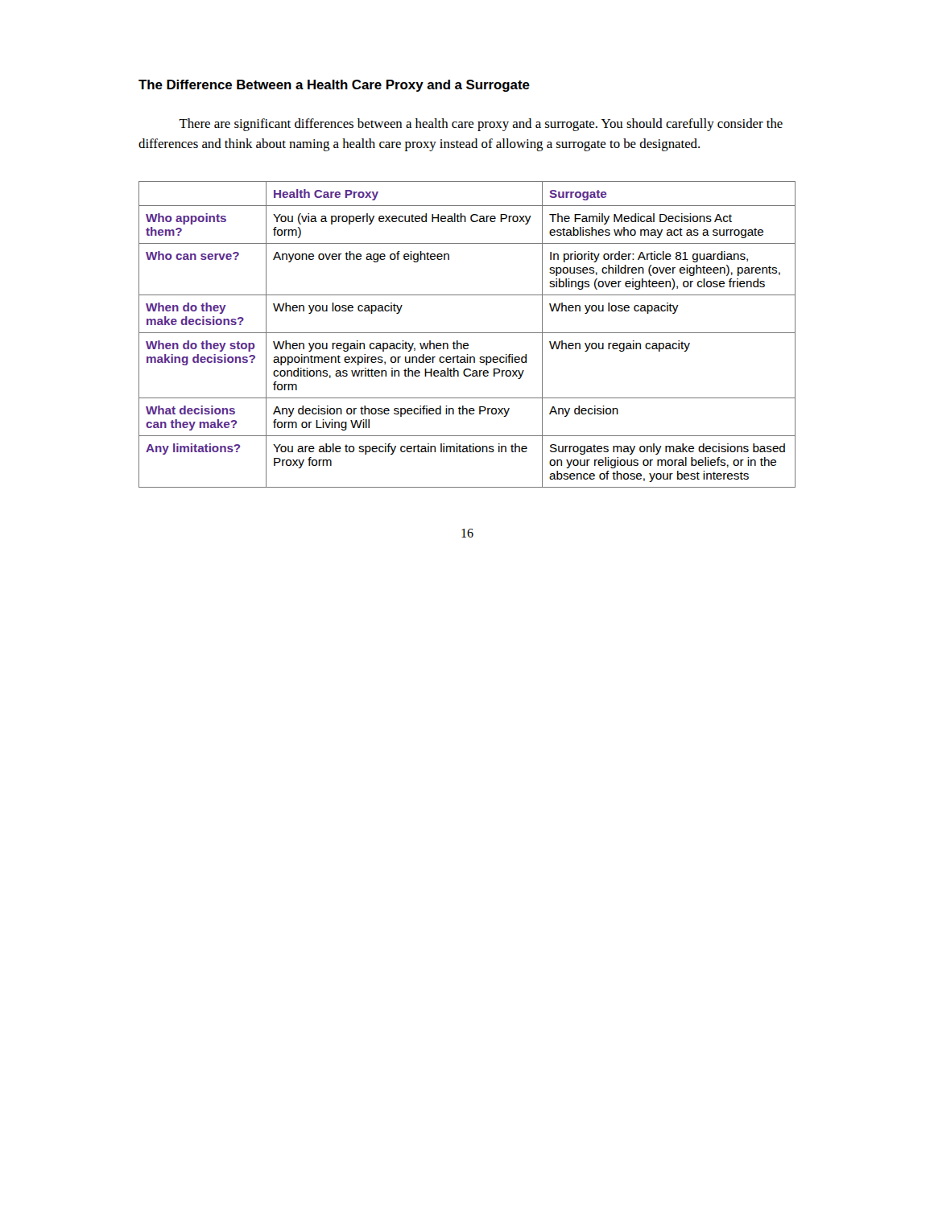The Difference Between a Health Care Proxy and a Surrogate
There are significant differences between a health care proxy and a surrogate. You should carefully consider the differences and think about naming a health care proxy instead of allowing a surrogate to be designated.
| | Health Care Proxy | Surrogate |
| --- | --- | --- |
| Who appoints them? | You (via a properly executed Health Care Proxy form) | The Family Medical Decisions Act establishes who may act as a surrogate |
| Who can serve? | Anyone over the age of eighteen | In priority order: Article 81 guardians, spouses, children (over eighteen), parents, siblings (over eighteen), or close friends |
| When do they make decisions? | When you lose capacity | When you lose capacity |
| When do they stop making decisions? | When you regain capacity, when the appointment expires, or under certain specified conditions, as written in the Health Care Proxy form | When you regain capacity |
| What decisions can they make? | Any decision or those specified in the Proxy form or Living Will | Any decision |
| Any limitations? | You are able to specify certain limitations in the Proxy form | Surrogates may only make decisions based on your religious or moral beliefs, or in the absence of those, your best interests |
16